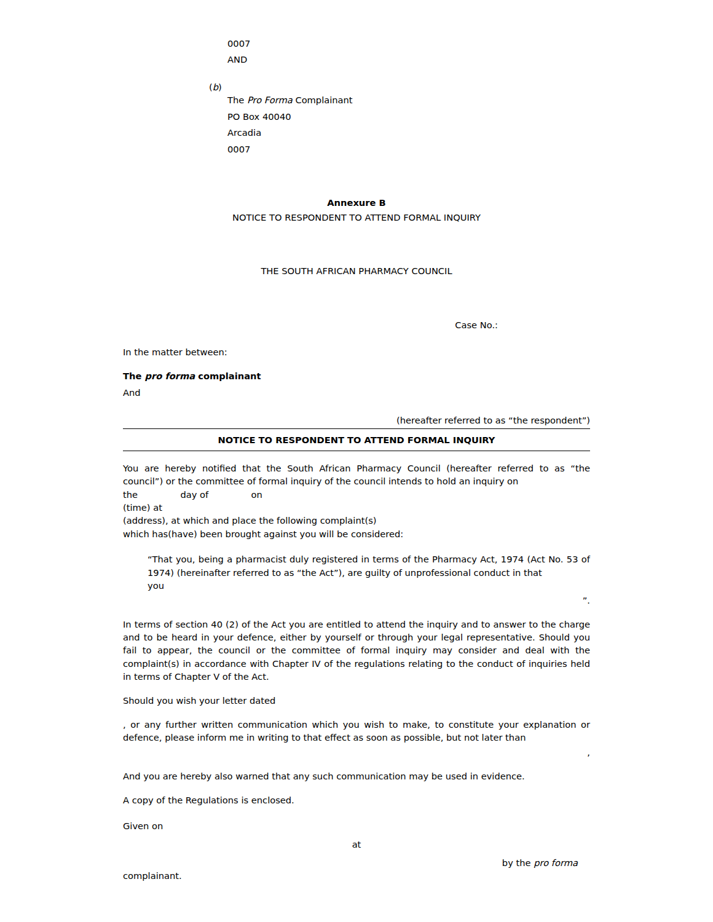0007
AND
(b)
The Pro Forma Complainant
PO Box 40040
Arcadia
0007
Annexure B
NOTICE TO RESPONDENT TO ATTEND FORMAL INQUIRY
THE SOUTH AFRICAN PHARMACY COUNCIL
Case No.:
In the matter between:
The pro forma complainant
And
(hereafter referred to as “the respondent”)
NOTICE TO RESPONDENT TO ATTEND FORMAL INQUIRY
You are hereby notified that the South African Pharmacy Council (hereafter referred to as “the council”) or the committee of formal inquiry of the council intends to hold an inquiry on
the day of on
(time) at
(address), at which and place the following complaint(s)
which has(have) been brought against you will be considered:
“That you, being a pharmacist duly registered in terms of the Pharmacy Act, 1974 (Act No. 53 of 1974) (hereinafter referred to as “the Act”), are guilty of unprofessional conduct in that
you
”.
In terms of section 40 (2) of the Act you are entitled to attend the inquiry and to answer to the charge and to be heard in your defence, either by yourself or through your legal representative. Should you fail to appear, the council or the committee of formal inquiry may consider and deal with the complaint(s) in accordance with Chapter IV of the regulations relating to the conduct of inquiries held in terms of Chapter V of the Act.
Should you wish your letter dated
, or any further written communication which you wish to make, to constitute your explanation or defence, please inform me in writing to that effect as soon as possible, but not later than
,
And you are hereby also warned that any such communication may be used in evidence.
A copy of the Regulations is enclosed.
Given on
at
by the pro forma
complainant.